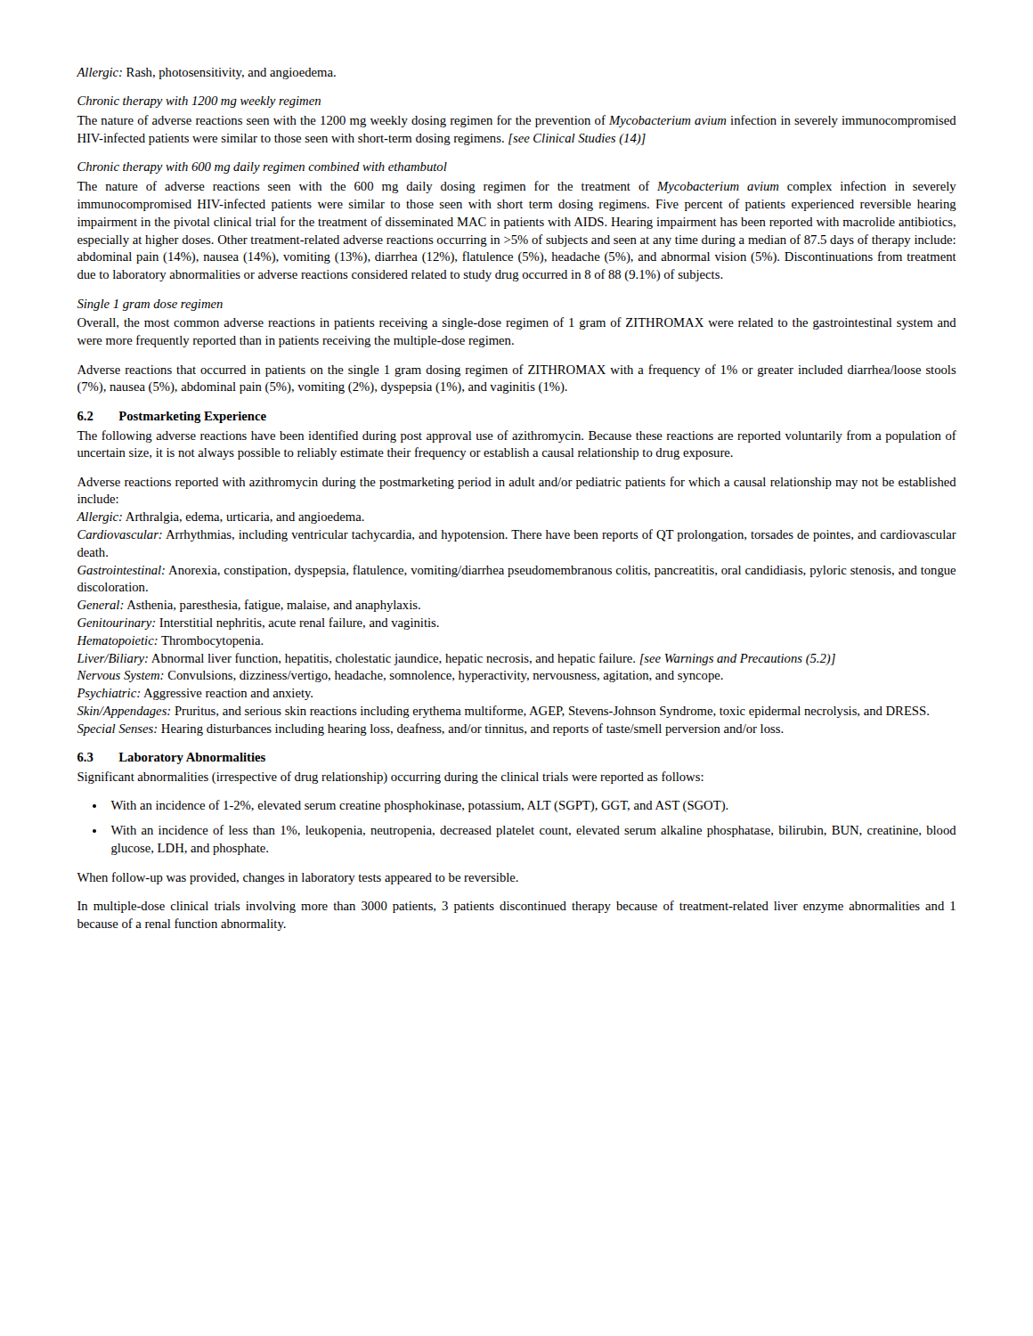Allergic: Rash, photosensitivity, and angioedema.
Chronic therapy with 1200 mg weekly regimen
The nature of adverse reactions seen with the 1200 mg weekly dosing regimen for the prevention of Mycobacterium avium infection in severely immunocompromised HIV-infected patients were similar to those seen with short-term dosing regimens. [see Clinical Studies (14)]
Chronic therapy with 600 mg daily regimen combined with ethambutol
The nature of adverse reactions seen with the 600 mg daily dosing regimen for the treatment of Mycobacterium avium complex infection in severely immunocompromised HIV-infected patients were similar to those seen with short term dosing regimens. Five percent of patients experienced reversible hearing impairment in the pivotal clinical trial for the treatment of disseminated MAC in patients with AIDS. Hearing impairment has been reported with macrolide antibiotics, especially at higher doses. Other treatment-related adverse reactions occurring in >5% of subjects and seen at any time during a median of 87.5 days of therapy include: abdominal pain (14%), nausea (14%), vomiting (13%), diarrhea (12%), flatulence (5%), headache (5%), and abnormal vision (5%). Discontinuations from treatment due to laboratory abnormalities or adverse reactions considered related to study drug occurred in 8 of 88 (9.1%) of subjects.
Single 1 gram dose regimen
Overall, the most common adverse reactions in patients receiving a single-dose regimen of 1 gram of ZITHROMAX were related to the gastrointestinal system and were more frequently reported than in patients receiving the multiple-dose regimen.
Adverse reactions that occurred in patients on the single 1 gram dosing regimen of ZITHROMAX with a frequency of 1% or greater included diarrhea/loose stools (7%), nausea (5%), abdominal pain (5%), vomiting (2%), dyspepsia (1%), and vaginitis (1%).
6.2 Postmarketing Experience
The following adverse reactions have been identified during post approval use of azithromycin. Because these reactions are reported voluntarily from a population of uncertain size, it is not always possible to reliably estimate their frequency or establish a causal relationship to drug exposure.
Adverse reactions reported with azithromycin during the postmarketing period in adult and/or pediatric patients for which a causal relationship may not be established include:
Allergic: Arthralgia, edema, urticaria, and angioedema.
Cardiovascular: Arrhythmias, including ventricular tachycardia, and hypotension. There have been reports of QT prolongation, torsades de pointes, and cardiovascular death.
Gastrointestinal: Anorexia, constipation, dyspepsia, flatulence, vomiting/diarrhea pseudomembranous colitis, pancreatitis, oral candidiasis, pyloric stenosis, and tongue discoloration.
General: Asthenia, paresthesia, fatigue, malaise, and anaphylaxis.
Genitourinary: Interstitial nephritis, acute renal failure, and vaginitis.
Hematopoietic: Thrombocytopenia.
Liver/Biliary: Abnormal liver function, hepatitis, cholestatic jaundice, hepatic necrosis, and hepatic failure. [see Warnings and Precautions (5.2)]
Nervous System: Convulsions, dizziness/vertigo, headache, somnolence, hyperactivity, nervousness, agitation, and syncope.
Psychiatric: Aggressive reaction and anxiety.
Skin/Appendages: Pruritus, and serious skin reactions including erythema multiforme, AGEP, Stevens-Johnson Syndrome, toxic epidermal necrolysis, and DRESS.
Special Senses: Hearing disturbances including hearing loss, deafness, and/or tinnitus, and reports of taste/smell perversion and/or loss.
6.3 Laboratory Abnormalities
Significant abnormalities (irrespective of drug relationship) occurring during the clinical trials were reported as follows:
With an incidence of 1-2%, elevated serum creatine phosphokinase, potassium, ALT (SGPT), GGT, and AST (SGOT).
With an incidence of less than 1%, leukopenia, neutropenia, decreased platelet count, elevated serum alkaline phosphatase, bilirubin, BUN, creatinine, blood glucose, LDH, and phosphate.
When follow-up was provided, changes in laboratory tests appeared to be reversible.
In multiple-dose clinical trials involving more than 3000 patients, 3 patients discontinued therapy because of treatment-related liver enzyme abnormalities and 1 because of a renal function abnormality.